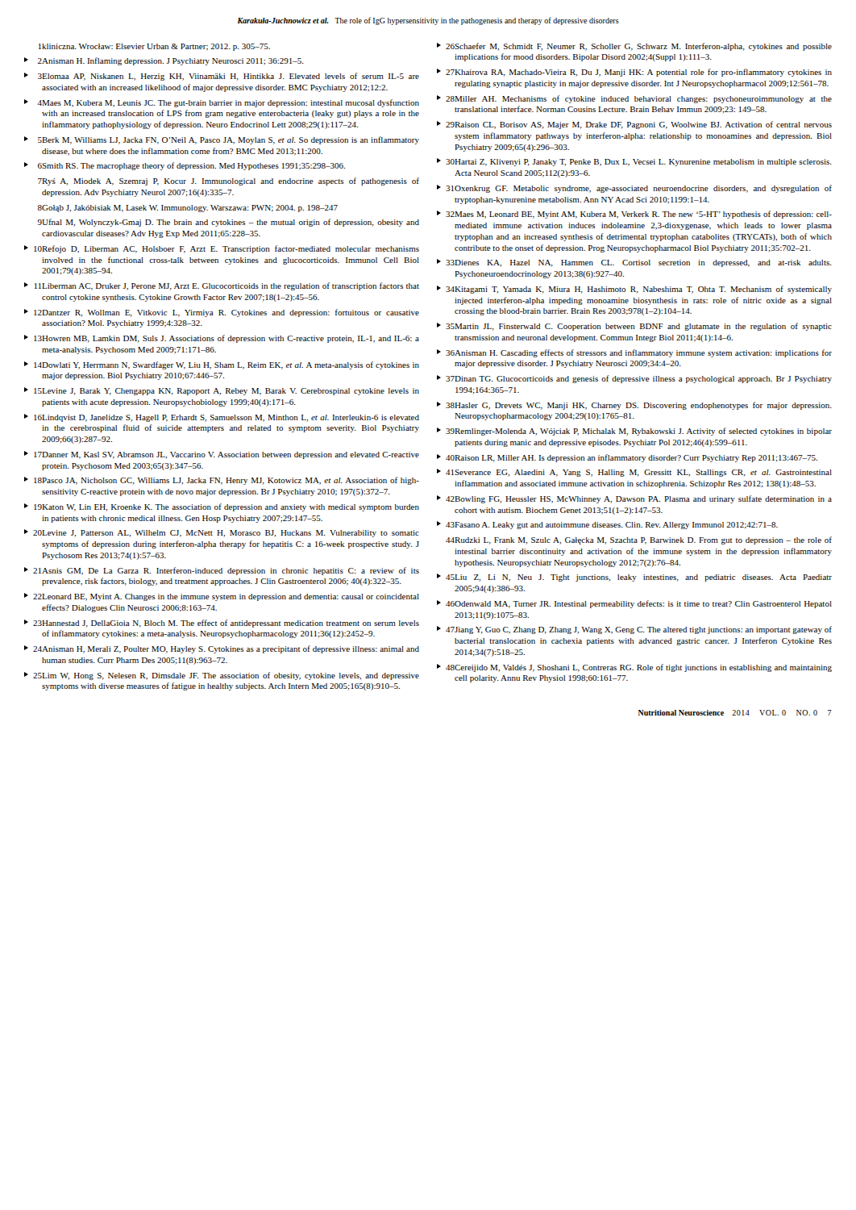Karakuła-Juchnowicz et al. The role of IgG hypersensitivity in the pathogenesis and therapy of depressive disorders
kliniczna. Wrocław: Elsevier Urban & Partner; 2012. p. 305–75.
Anisman H. Inflaming depression. J Psychiatry Neurosci 2011; 36:291–5.
Elomaa AP, Niskanen L, Herzig KH, Viinamäki H, Hintikka J. Elevated levels of serum IL-5 are associated with an increased likelihood of major depressive disorder. BMC Psychiatry 2012;12:2.
Maes M, Kubera M, Leunis JC. The gut-brain barrier in major depression: intestinal mucosal dysfunction with an increased translocation of LPS from gram negative enterobacteria (leaky gut) plays a role in the inflammatory pathophysiology of depression. Neuro Endocrinol Lett 2008;29(1):117–24.
Berk M, Williams LJ, Jacka FN, O’Neil A, Pasco JA, Moylan S, et al. So depression is an inflammatory disease, but where does the inflammation come from? BMC Med 2013;11:200.
Smith RS. The macrophage theory of depression. Med Hypotheses 1991;35:298–306.
Ryś A, Miodek A, Szemraj P, Kocur J. Immunological and endocrine aspects of pathogenesis of depression. Adv Psychiatry Neurol 2007;16(4):335–7.
Gołąb J, Jakóbisiak M, Lasek W. Immunology. Warszawa: PWN; 2004. p. 198–247
Ufnal M, Wolynczyk-Gmaj D. The brain and cytokines – the mutual origin of depression, obesity and cardiovascular diseases? Adv Hyg Exp Med 2011;65:228–35.
Refojo D, Liberman AC, Holsboer F, Arzt E. Transcription factor-mediated molecular mechanisms involved in the functional cross-talk between cytokines and glucocorticoids. Immunol Cell Biol 2001;79(4):385–94.
Liberman AC, Druker J, Perone MJ, Arzt E. Glucocorticoids in the regulation of transcription factors that control cytokine synthesis. Cytokine Growth Factor Rev 2007;18(1–2):45–56.
Dantzer R, Wollman E, Vitkovic L, Yirmiya R. Cytokines and depression: fortuitous or causative association? Mol. Psychiatry 1999;4:328–32.
Howren MB, Lamkin DM, Suls J. Associations of depression with C-reactive protein, IL-1, and IL-6: a meta-analysis. Psychosom Med 2009;71:171–86.
Dowlati Y, Herrmann N, Swardfager W, Liu H, Sham L, Reim EK, et al. A meta-analysis of cytokines in major depression. Biol Psychiatry 2010;67:446–57.
Levine J, Barak Y, Chengappa KN, Rapoport A, Rebey M, Barak V. Cerebrospinal cytokine levels in patients with acute depression. Neuropsychobiology 1999;40(4):171–6.
Lindqvist D, Janelidze S, Hagell P, Erhardt S, Samuelsson M, Minthon L, et al. Interleukin-6 is elevated in the cerebrospinal fluid of suicide attempters and related to symptom severity. Biol Psychiatry 2009;66(3):287–92.
Danner M, Kasl SV, Abramson JL, Vaccarino V. Association between depression and elevated C-reactive protein. Psychosom Med 2003;65(3):347–56.
Pasco JA, Nicholson GC, Williams LJ, Jacka FN, Henry MJ, Kotowicz MA, et al. Association of high-sensitivity C-reactive protein with de novo major depression. Br J Psychiatry 2010; 197(5):372–7.
Katon W, Lin EH, Kroenke K. The association of depression and anxiety with medical symptom burden in patients with chronic medical illness. Gen Hosp Psychiatry 2007;29:147–55.
Levine J, Patterson AL, Wilhelm CJ, McNett H, Morasco BJ, Huckans M. Vulnerability to somatic symptoms of depression during interferon-alpha therapy for hepatitis C: a 16-week prospective study. J Psychosom Res 2013;74(1):57–63.
Asnis GM, De La Garza R. Interferon-induced depression in chronic hepatitis C: a review of its prevalence, risk factors, biology, and treatment approaches. J Clin Gastroenterol 2006; 40(4):322–35.
Leonard BE, Myint A. Changes in the immune system in depression and dementia: causal or coincidental effects? Dialogues Clin Neurosci 2006;8:163–74.
Hannestad J, DellaGioia N, Bloch M. The effect of antidepressant medication treatment on serum levels of inflammatory cytokines: a meta-analysis. Neuropsychopharmacology 2011;36(12):2452–9.
Anisman H, Merali Z, Poulter MO, Hayley S. Cytokines as a precipitant of depressive illness: animal and human studies. Curr Pharm Des 2005;11(8):963–72.
Lim W, Hong S, Nelesen R, Dimsdale JF. The association of obesity, cytokine levels, and depressive symptoms with diverse measures of fatigue in healthy subjects. Arch Intern Med 2005;165(8):910–5.
Schaefer M, Schmidt F, Neumer R, Scholler G, Schwarz M. Interferon-alpha, cytokines and possible implications for mood disorders. Bipolar Disord 2002;4(Suppl 1):111–3.
Khairova RA, Machado-Vieira R, Du J, Manji HK: A potential role for pro-inflammatory cytokines in regulating synaptic plasticity in major depressive disorder. Int J Neuropsychopharmacol 2009;12:561–78.
Miller AH. Mechanisms of cytokine induced behavioral changes: psychoneuroimmunology at the translational interface. Norman Cousins Lecture. Brain Behav Immun 2009;23: 149–58.
Raison CL, Borisov AS, Majer M, Drake DF, Pagnoni G, Woolwine BJ. Activation of central nervous system inflammatory pathways by interferon-alpha: relationship to monoamines and depression. Biol Psychiatry 2009;65(4):296–303.
Hartai Z, Klivenyi P, Janaky T, Penke B, Dux L, Vecsei L. Kynurenine metabolism in multiple sclerosis. Acta Neurol Scand 2005;112(2):93–6.
Oxenkrug GF. Metabolic syndrome, age-associated neuroendocrine disorders, and dysregulation of tryptophan-kynurenine metabolism. Ann NY Acad Sci 2010;1199:1–14.
Maes M, Leonard BE, Myint AM, Kubera M, Verkerk R. The new ‘5-HT’ hypothesis of depression: cell-mediated immune activation induces indoleamine 2,3-dioxygenase, which leads to lower plasma tryptophan and an increased synthesis of detrimental tryptophan catabolites (TRYCATs), both of which contribute to the onset of depression. Prog Neuropsychopharmacol Biol Psychiatry 2011;35:702–21.
Dienes KA, Hazel NA, Hammen CL. Cortisol secretion in depressed, and at-risk adults. Psychoneuroendocrinology 2013;38(6):927–40.
Kitagami T, Yamada K, Miura H, Hashimoto R, Nabeshima T, Ohta T. Mechanism of systemically injected interferon-alpha impeding monoamine biosynthesis in rats: role of nitric oxide as a signal crossing the blood-brain barrier. Brain Res 2003;978(1–2):104–14.
Martin JL, Finsterwald C. Cooperation between BDNF and glutamate in the regulation of synaptic transmission and neuronal development. Commun Integr Biol 2011;4(1):14–6.
Anisman H. Cascading effects of stressors and inflammatory immune system activation: implications for major depressive disorder. J Psychiatry Neurosci 2009;34:4–20.
Dinan TG. Glucocorticoids and genesis of depressive illness a psychological approach. Br J Psychiatry 1994;164:365–71.
Hasler G, Drevets WC, Manji HK, Charney DS. Discovering endophenotypes for major depression. Neuropsychopharmacology 2004;29(10):1765–81.
Remlinger-Molenda A, Wójciak P, Michalak M, Rybakowski J. Activity of selected cytokines in bipolar patients during manic and depressive episodes. Psychiatr Pol 2012;46(4):599–611.
Raison LR, Miller AH. Is depression an inflammatory disorder? Curr Psychiatry Rep 2011;13:467–75.
Severance EG, Alaedini A, Yang S, Halling M, Gressitt KL, Stallings CR, et al. Gastrointestinal inflammation and associated immune activation in schizophrenia. Schizophr Res 2012; 138(1):48–53.
Bowling FG, Heussler HS, McWhinney A, Dawson PA. Plasma and urinary sulfate determination in a cohort with autism. Biochem Genet 2013;51(1–2):147–53.
Fasano A. Leaky gut and autoimmune diseases. Clin. Rev. Allergy Immunol 2012;42:71–8.
Rudzki L, Frank M, Szulc A, Gałęcka M, Szachta P, Barwinek D. From gut to depression – the role of intestinal barrier discontinuity and activation of the immune system in the depression inflammatory hypothesis. Neuropsychiatr Neuropsychology 2012;7(2):76–84.
Liu Z, Li N, Neu J. Tight junctions, leaky intestines, and pediatric diseases. Acta Paediatr 2005;94(4):386–93.
Odenwald MA, Turner JR. Intestinal permeability defects: is it time to treat? Clin Gastroenterol Hepatol 2013;11(9):1075–83.
Jiang Y, Guo C, Zhang D, Zhang J, Wang X, Geng C. The altered tight junctions: an important gateway of bacterial translocation in cachexia patients with advanced gastric cancer. J Interferon Cytokine Res 2014;34(7):518–25.
Cereijido M, Valdés J, Shoshani L, Contreras RG. Role of tight junctions in establishing and maintaining cell polarity. Annu Rev Physiol 1998;60:161–77.
Nutritional Neuroscience 2014 VOL. 0 NO. 0 7